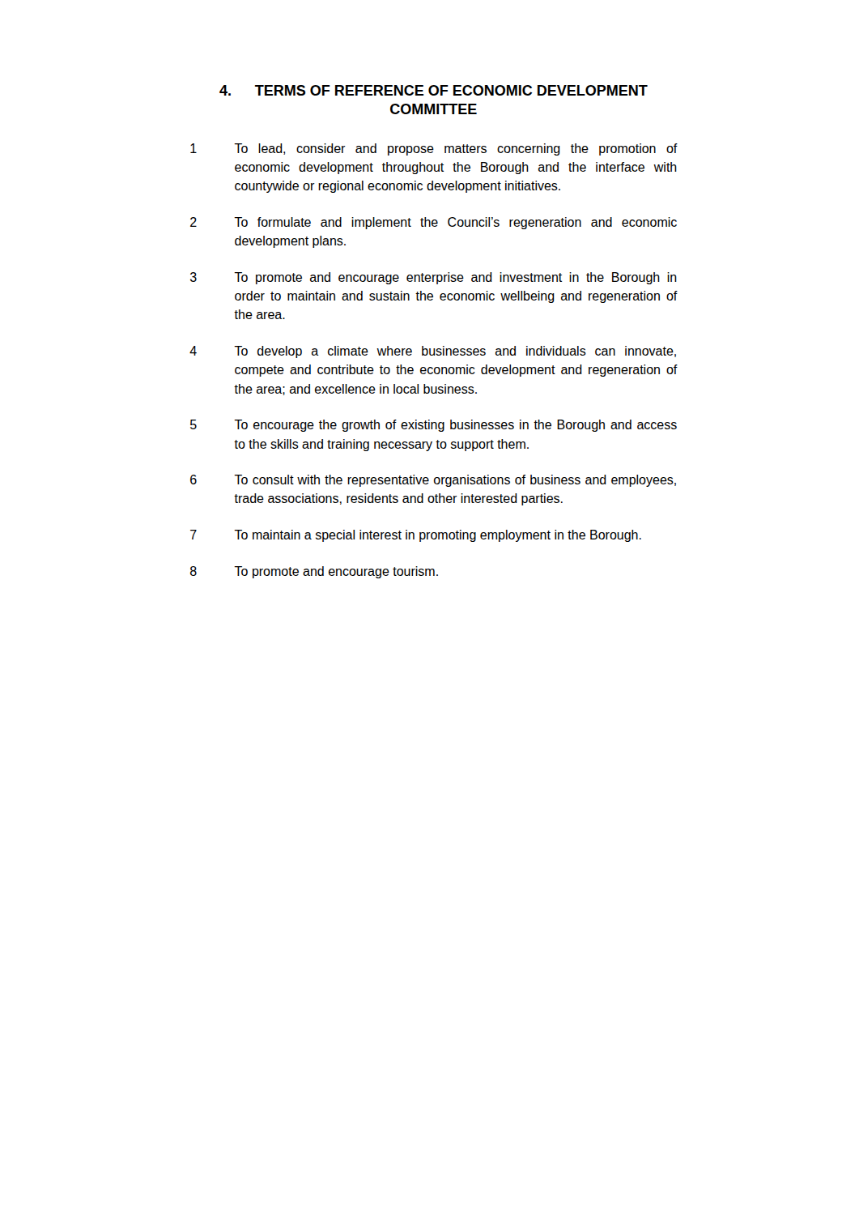4. TERMS OF REFERENCE OF ECONOMIC DEVELOPMENT COMMITTEE
To lead, consider and propose matters concerning the promotion of economic development throughout the Borough and the interface with countywide or regional economic development initiatives.
To formulate and implement the Council’s regeneration and economic development plans.
To promote and encourage enterprise and investment in the Borough in order to maintain and sustain the economic wellbeing and regeneration of the area.
To develop a climate where businesses and individuals can innovate, compete and contribute to the economic development and regeneration of the area; and excellence in local business.
To encourage the growth of existing businesses in the Borough and access to the skills and training necessary to support them.
To consult with the representative organisations of business and employees, trade associations, residents and other interested parties.
To maintain a special interest in promoting employment in the Borough.
To promote and encourage tourism.